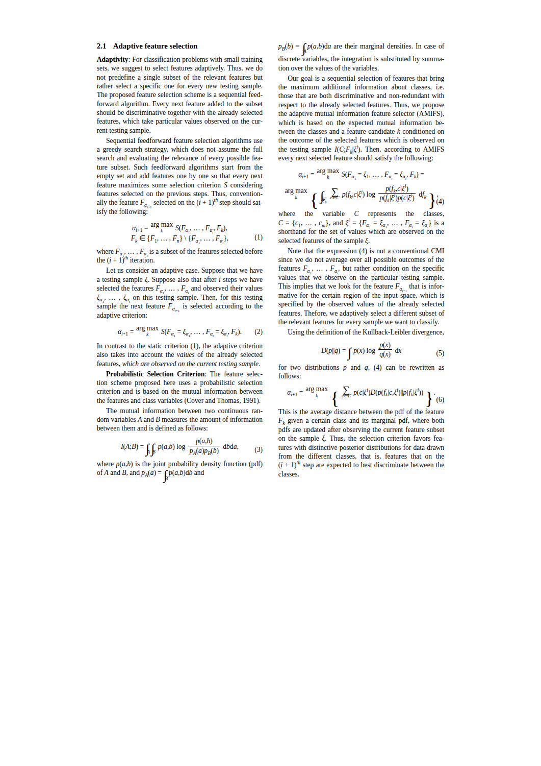2.1 Adaptive feature selection
Adaptivity: For classification problems with small training sets, we suggest to select features adaptively. Thus, we do not predefine a single subset of the relevant features but rather select a specific one for every new testing sample. The proposed feature selection scheme is a sequential feedforward algorithm. Every next feature added to the subset should be discriminative together with the already selected features, which take particular values observed on the current testing sample.
Sequential feedforward feature selection algorithms use a greedy search strategy, which does not assume the full search and evaluating the relevance of every possible feature subset. Such feedforward algorithms start from the empty set and add features one by one so that every next feature maximizes some selection criterion S considering features selected on the previous steps. Thus, conventionally the feature Fαi+1 selected on the (i + 1)th step should satisfy the following:
αi+1 = arg max k S(Fα1, … , Fαi, Fk), Fk ∈ {F1, … , Fn} \ {Fα1, … , Fαi}, (1)
where Fα1, … , Fαi is a subset of the features selected before the (i + 1)th iteration.
Let us consider an adaptive case. Suppose that we have a testing sample ξ. Suppose also that after i steps we have selected the features Fα1, … , Fαi and observed their values ξα1, … , ξαi on this testing sample. Then, for this testing sample the next feature Fαi+1 is selected according to the adaptive criterion:
αi+1 = arg max k S(Fα1 = ξα1, … , Fαi = ξαi, Fk). (2)
In contrast to the static criterion (1), the adaptive criterion also takes into account the values of the already selected features, which are observed on the current testing sample.
Probabilistic Selection Criterion: The feature selection scheme proposed here uses a probabilistic selection criterion and is based on the mutual information between the features and class variables (Cover and Thomas, 1991).
The mutual information between two continuous random variables A and B measures the amount of information between them and is defined as follows:
I(A;B) = ∫A∫B p(a,b) log p(a,b) pA(a)pB(b) dbda, (3)
where p(a,b) is the joint probability density function (pdf) of A and B, and pA(a) = ∫Bp(a,b)db and
pB(b) = ∫Ap(a,b)da are their marginal densities. In case of discrete variables, the integration is substituted by summation over the values of the variables.
Our goal is a sequential selection of features that bring the maximum additional information about classes, i.e. those that are both discriminative and non-redundant with respect to the already selected features. Thus, we propose the adaptive mutual information feature selector (AMIFS), which is based on the expected mutual information between the classes and a feature candidate k conditioned on the outcome of the selected features which is observed on the testing sample I(C;Fk|ξi). Then, according to AMIFS every next selected feature should satisfy the following:
αi+1 = arg max k S(Fα1 = ξ1, … , Fαi = ξαi, Fk) =
arg max k { ∫𝓕k ∑c∈C p(fk,c|ξi) log p(fk,c|ξi) p(fk|ξi)p(c|ξi) dfk }, (4)
where the variable C represents the classes, C = {c1, … , cm}, and ξi = {Fα1 = ξα1, … , Fαi = ξαi} is a shorthand for the set of values which are observed on the selected features of the sample ξ.
Note that the expression (4) is not a conventional CMI since we do not average over all possible outcomes of the features Fα1, … , Fαi, but rather condition on the specific values that we observe on the particular testing sample. This implies that we look for the feature Fαi+1 that is informative for the certain region of the input space, which is specified by the observed values of the already selected features. Thefore, we adaptively select a different subset of the relevant features for every sample we want to classify.
Using the definition of the Kullback-Leibler divergence,
D(p||q) = ∫ p(x) log p(x) q(x) dx (5)
for two distributions p and q, (4) can be rewritten as follows:
αi+1 = arg max k { ∑c∈C p(c|ξi)D(p(fk|c,ξi)||p(fk|ξi)) }. (6)
This is the average distance between the pdf of the feature Fk given a certain class and its marginal pdf, where both pdfs are updated after observing the current feature subset on the sample ξ. Thus, the selection criterion favors features with distinctive posterior distributions for data drawn from the different classes, that is, features that on the (i + 1)th step are expected to best discriminate between the classes.